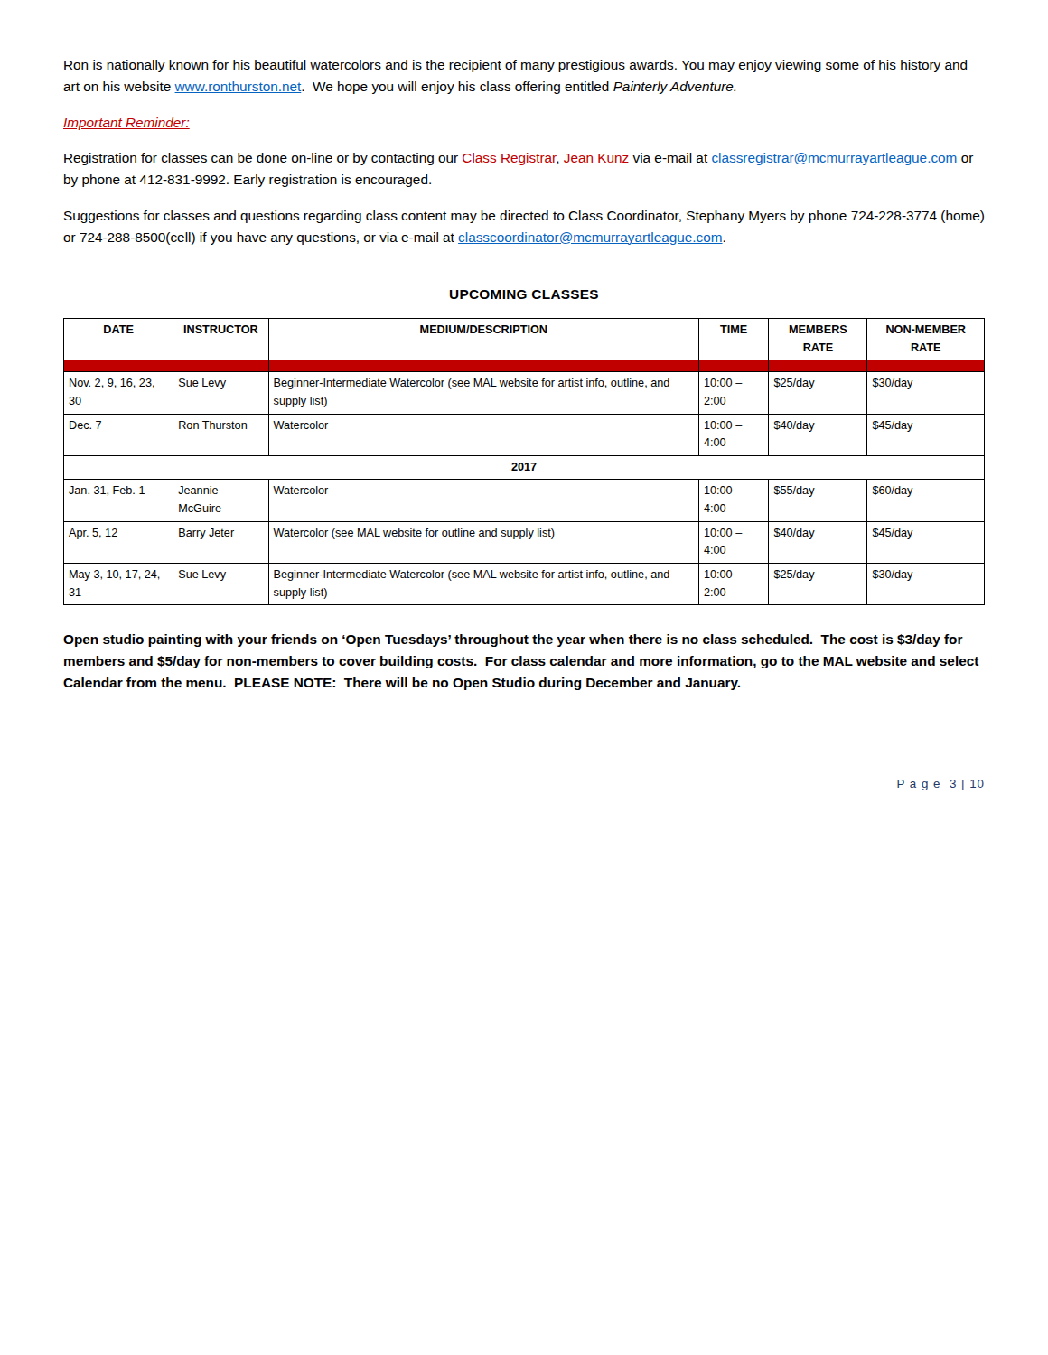Ron is nationally known for his beautiful watercolors and is the recipient of many prestigious awards. You may enjoy viewing some of his history and art on his website www.ronthurston.net. We hope you will enjoy his class offering entitled Painterly Adventure.
Important Reminder:
Registration for classes can be done on-line or by contacting our Class Registrar, Jean Kunz via e-mail at classregistrar@mcmurrayartleague.com or by phone at 412-831-9992. Early registration is encouraged.
Suggestions for classes and questions regarding class content may be directed to Class Coordinator, Stephany Myers by phone 724-228-3774 (home) or 724-288-8500(cell) if you have any questions, or via e-mail at classcoordinator@mcmurrayartleague.com.
UPCOMING CLASSES
| DATE | INSTRUCTOR | MEDIUM/DESCRIPTION | TIME | MEMBERS RATE | NON-MEMBER RATE |
| --- | --- | --- | --- | --- | --- |
| Nov. 2, 9, 16, 23, 30 | Sue Levy | Beginner-Intermediate Watercolor (see MAL website for artist info, outline, and supply list) | 10:00 – 2:00 | $25/day | $30/day |
| Dec. 7 | Ron Thurston | Watercolor | 10:00 – 4:00 | $40/day | $45/day |
| 2017 |
| Jan. 31, Feb. 1 | Jeannie McGuire | Watercolor | 10:00 – 4:00 | $55/day | $60/day |
| Apr. 5, 12 | Barry Jeter | Watercolor (see MAL website for outline and supply list) | 10:00 – 4:00 | $40/day | $45/day |
| May 3, 10, 17, 24, 31 | Sue Levy | Beginner-Intermediate Watercolor (see MAL website for artist info, outline, and supply list) | 10:00 – 2:00 | $25/day | $30/day |
Open studio painting with your friends on ‘Open Tuesdays’ throughout the year when there is no class scheduled. The cost is $3/day for members and $5/day for non-members to cover building costs. For class calendar and more information, go to the MAL website and select Calendar from the menu. PLEASE NOTE: There will be no Open Studio during December and January.
P a g e 3 | 10